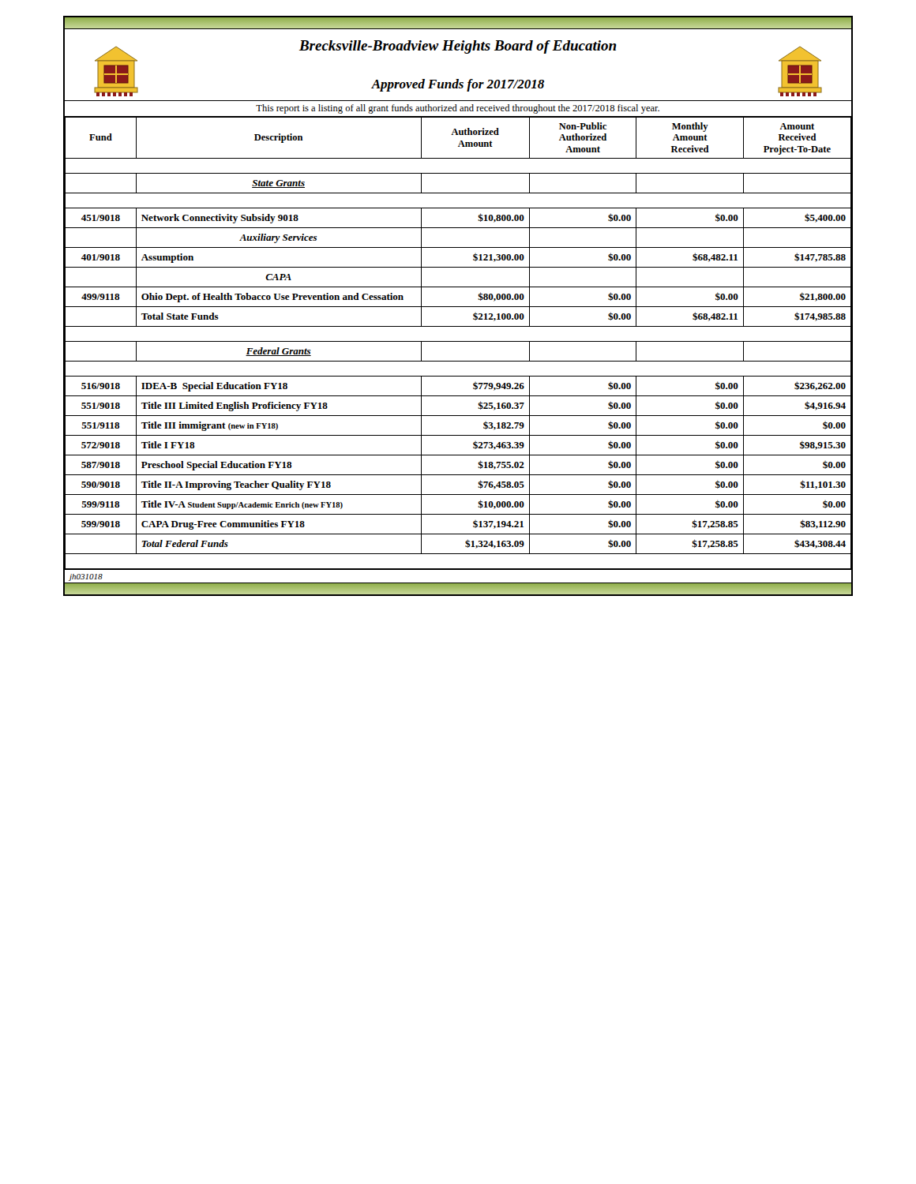Brecksville-Broadview Heights Board of Education
Approved Funds for 2017/2018
This report is a listing of all grant funds authorized and received throughout the 2017/2018 fiscal year.
| Fund | Description | Authorized Amount | Non-Public Authorized Amount | Monthly Amount Received | Amount Received Project-To-Date |
| --- | --- | --- | --- | --- | --- |
| | State Grants | | | | |
| 451/9018 | Network Connectivity Subsidy 9018 | $10,800.00 | $0.00 | $0.00 | $5,400.00 |
| | Auxiliary Services | | | | |
| 401/9018 | Assumption | $121,300.00 | $0.00 | $68,482.11 | $147,785.88 |
| | CAPA | | | | |
| 499/9118 | Ohio Dept. of Health Tobacco Use Prevention and Cessation | $80,000.00 | $0.00 | $0.00 | $21,800.00 |
| | Total State Funds | $212,100.00 | $0.00 | $68,482.11 | $174,985.88 |
| | Federal Grants | | | | |
| 516/9018 | IDEA-B Special Education FY18 | $779,949.26 | $0.00 | $0.00 | $236,262.00 |
| 551/9018 | Title III Limited English Proficiency FY18 | $25,160.37 | $0.00 | $0.00 | $4,916.94 |
| 551/9118 | Title III immigrant (new in FY18) | $3,182.79 | $0.00 | $0.00 | $0.00 |
| 572/9018 | Title I FY18 | $273,463.39 | $0.00 | $0.00 | $98,915.30 |
| 587/9018 | Preschool Special Education FY18 | $18,755.02 | $0.00 | $0.00 | $0.00 |
| 590/9018 | Title II-A Improving Teacher Quality FY18 | $76,458.05 | $0.00 | $0.00 | $11,101.30 |
| 599/9118 | Title IV-A Student Supp/Academic Enrich (new FY18) | $10,000.00 | $0.00 | $0.00 | $0.00 |
| 599/9018 | CAPA Drug-Free Communities FY18 | $137,194.21 | $0.00 | $17,258.85 | $83,112.90 |
| | Total Federal Funds | $1,324,163.09 | $0.00 | $17,258.85 | $434,308.44 |
jh031018